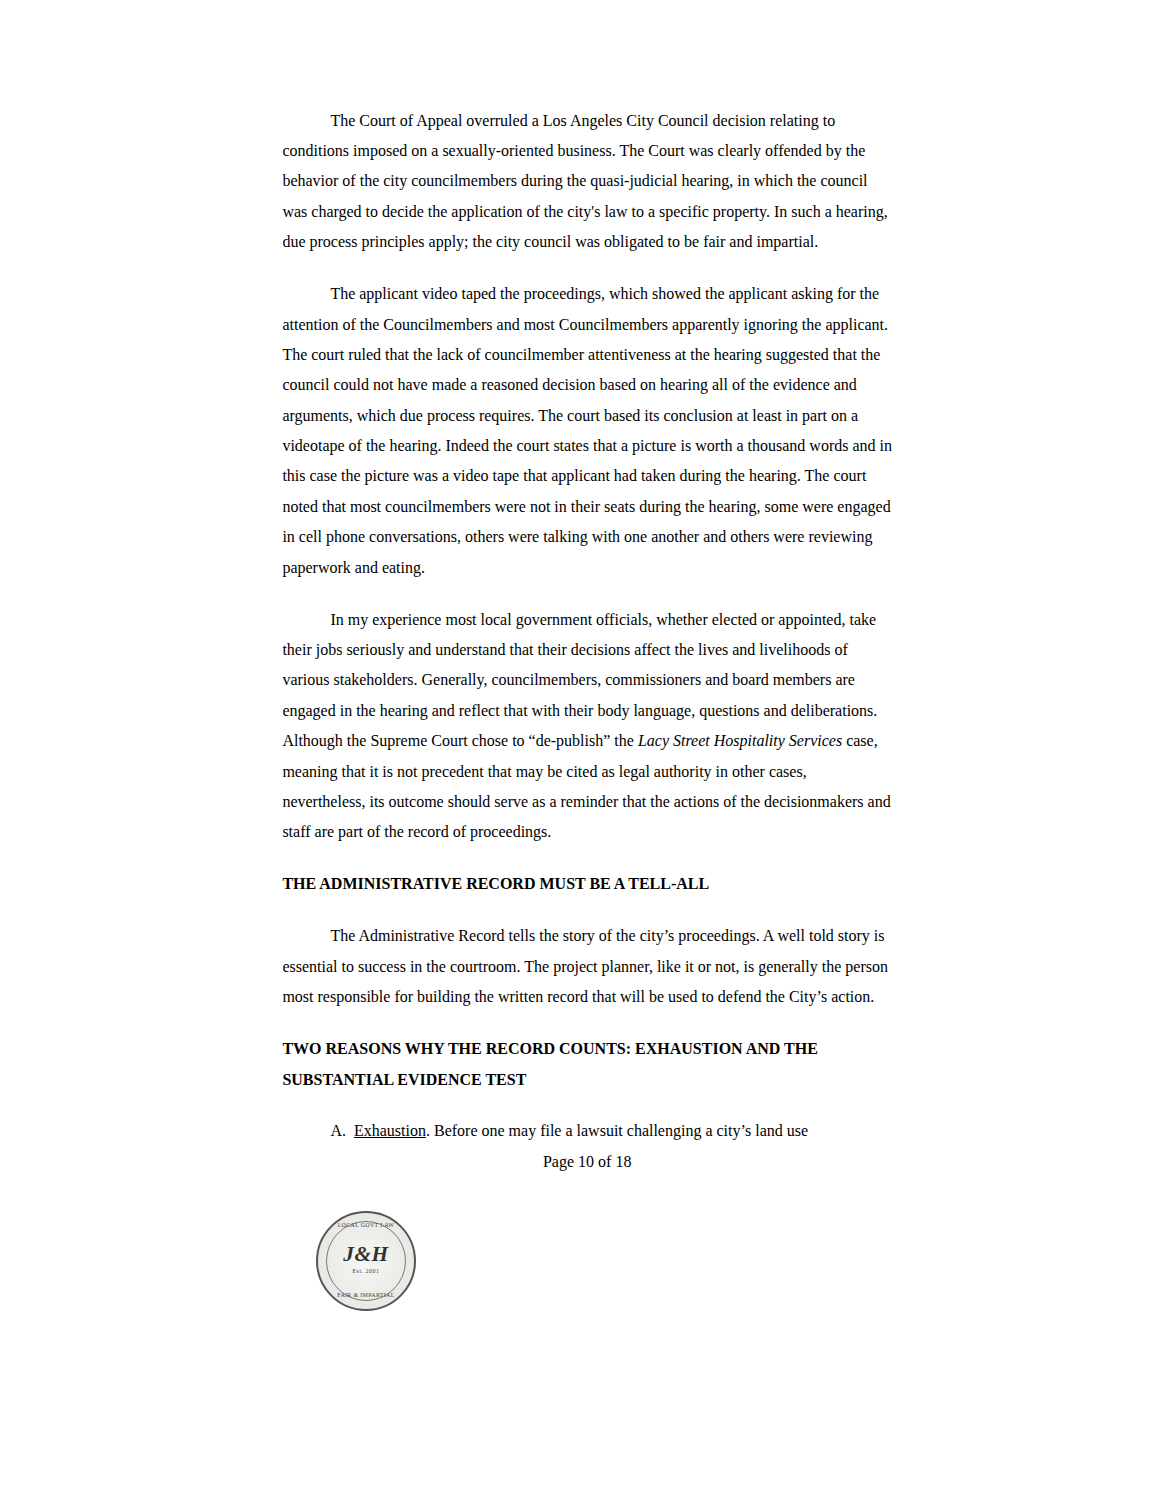The Court of Appeal overruled a Los Angeles City Council decision relating to conditions imposed on a sexually-oriented business. The Court was clearly offended by the behavior of the city councilmembers during the quasi-judicial hearing, in which the council was charged to decide the application of the city's law to a specific property. In such a hearing, due process principles apply; the city council was obligated to be fair and impartial.
The applicant video taped the proceedings, which showed the applicant asking for the attention of the Councilmembers and most Councilmembers apparently ignoring the applicant. The court ruled that the lack of councilmember attentiveness at the hearing suggested that the council could not have made a reasoned decision based on hearing all of the evidence and arguments, which due process requires. The court based its conclusion at least in part on a videotape of the hearing. Indeed the court states that a picture is worth a thousand words and in this case the picture was a video tape that applicant had taken during the hearing. The court noted that most councilmembers were not in their seats during the hearing, some were engaged in cell phone conversations, others were talking with one another and others were reviewing paperwork and eating.
In my experience most local government officials, whether elected or appointed, take their jobs seriously and understand that their decisions affect the lives and livelihoods of various stakeholders. Generally, councilmembers, commissioners and board members are engaged in the hearing and reflect that with their body language, questions and deliberations. Although the Supreme Court chose to “de-publish” the Lacy Street Hospitality Services case, meaning that it is not precedent that may be cited as legal authority in other cases, nevertheless, its outcome should serve as a reminder that the actions of the decisionmakers and staff are part of the record of proceedings.
The Administrative Record Must Be a Tell-All
The Administrative Record tells the story of the city’s proceedings. A well told story is essential to success in the courtroom. The project planner, like it or not, is generally the person most responsible for building the written record that will be used to defend the City’s action.
Two Reasons Why the Record Counts: Exhaustion and the Substantial Evidence Test
A. Exhaustion. Before one may file a lawsuit challenging a city’s land use
Page 10 of 18
LOCAL GOVT LAW
J&H
Est. 2001
FAIR & IMPARTIAL